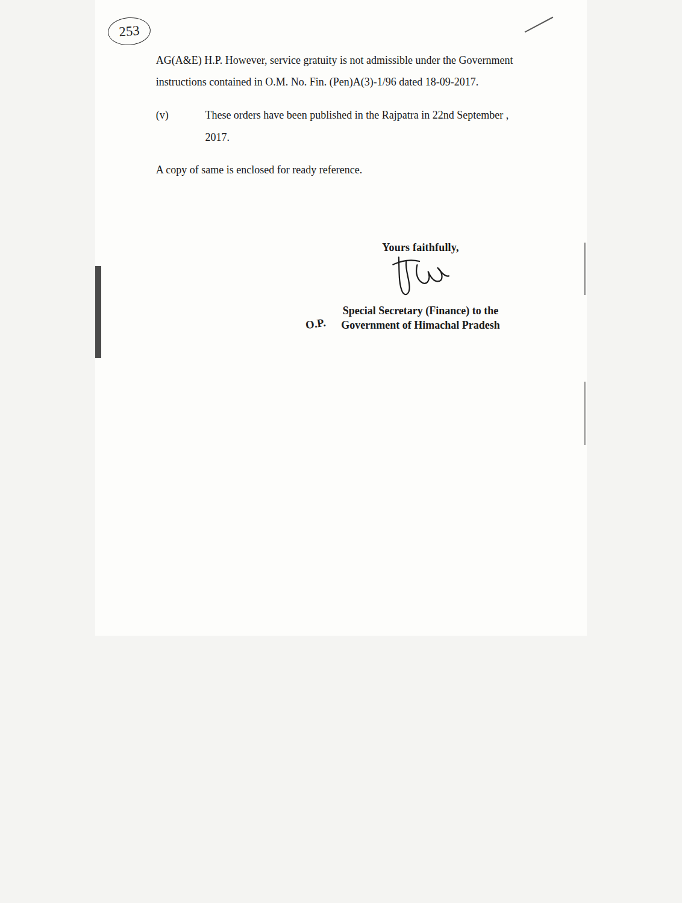253
AG(A&E) H.P. However, service gratuity is not admissible under the Government instructions contained in O.M. No. Fin. (Pen)A(3)-1/96 dated 18-09-2017.
(v) These orders have been published in the Rajpatra in 22nd September , 2017.
A copy of same is enclosed for ready reference.
Yours faithfully,
O.P. Special Secretary (Finance) to the
Government of Himachal Pradesh